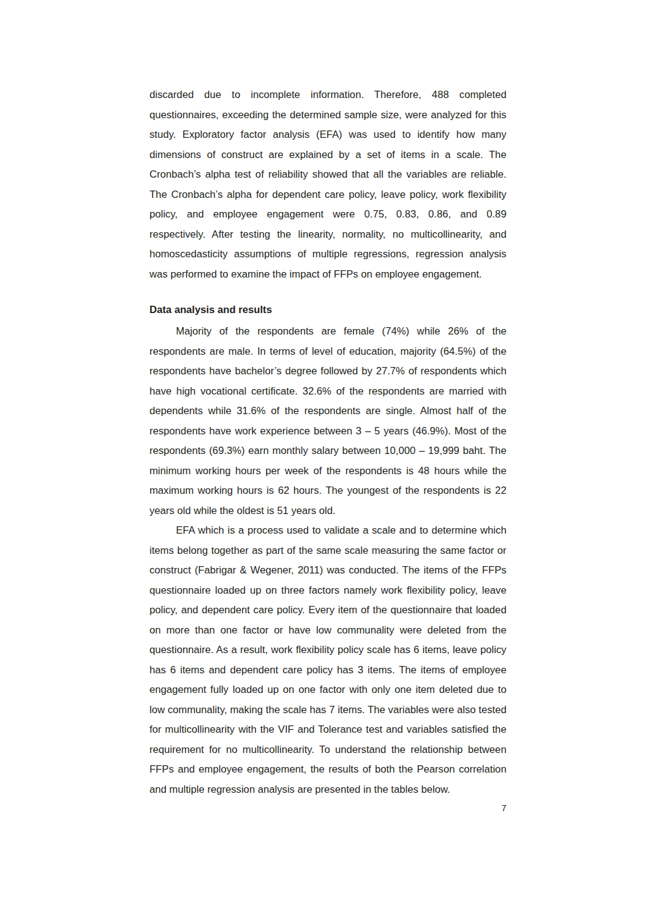discarded due to incomplete information. Therefore, 488 completed questionnaires, exceeding the determined sample size, were analyzed for this study. Exploratory factor analysis (EFA) was used to identify how many dimensions of construct are explained by a set of items in a scale. The Cronbach’s alpha test of reliability showed that all the variables are reliable. The Cronbach’s alpha for dependent care policy, leave policy, work flexibility policy, and employee engagement were 0.75, 0.83, 0.86, and 0.89 respectively. After testing the linearity, normality, no multicollinearity, and homoscedasticity assumptions of multiple regressions, regression analysis was performed to examine the impact of FFPs on employee engagement.
Data analysis and results
Majority of the respondents are female (74%) while 26% of the respondents are male. In terms of level of education, majority (64.5%) of the respondents have bachelor’s degree followed by 27.7% of respondents which have high vocational certificate. 32.6% of the respondents are married with dependents while 31.6% of the respondents are single. Almost half of the respondents have work experience between 3 – 5 years (46.9%). Most of the respondents (69.3%) earn monthly salary between 10,000 – 19,999 baht. The minimum working hours per week of the respondents is 48 hours while the maximum working hours is 62 hours. The youngest of the respondents is 22 years old while the oldest is 51 years old.
EFA which is a process used to validate a scale and to determine which items belong together as part of the same scale measuring the same factor or construct (Fabrigar & Wegener, 2011) was conducted. The items of the FFPs questionnaire loaded up on three factors namely work flexibility policy, leave policy, and dependent care policy. Every item of the questionnaire that loaded on more than one factor or have low communality were deleted from the questionnaire. As a result, work flexibility policy scale has 6 items, leave policy has 6 items and dependent care policy has 3 items. The items of employee engagement fully loaded up on one factor with only one item deleted due to low communality, making the scale has 7 items. The variables were also tested for multicollinearity with the VIF and Tolerance test and variables satisfied the requirement for no multicollinearity. To understand the relationship between FFPs and employee engagement, the results of both the Pearson correlation and multiple regression analysis are presented in the tables below.
7